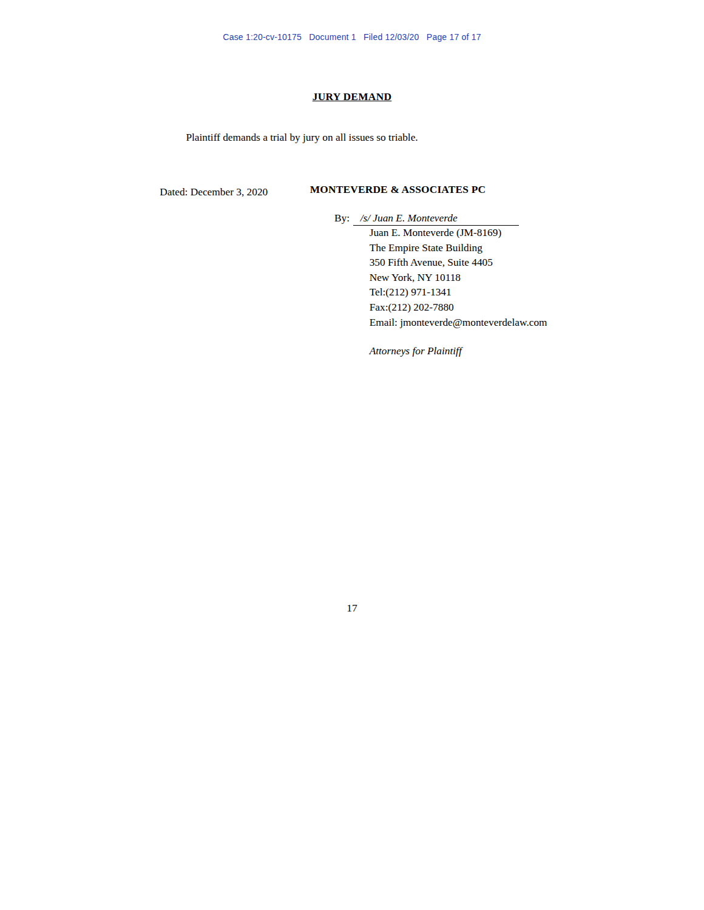Case 1:20-cv-10175 Document 1 Filed 12/03/20 Page 17 of 17
JURY DEMAND
Plaintiff demands a trial by jury on all issues so triable.
Dated: December 3, 2020
MONTEVERDE & ASSOCIATES PC
By: /s/ Juan E. Monteverde
Juan E. Monteverde (JM-8169)
The Empire State Building
350 Fifth Avenue, Suite 4405
New York, NY 10118
Tel:(212) 971-1341
Fax:(212) 202-7880
Email: jmonteverde@monteverdelaw.com
Attorneys for Plaintiff
17